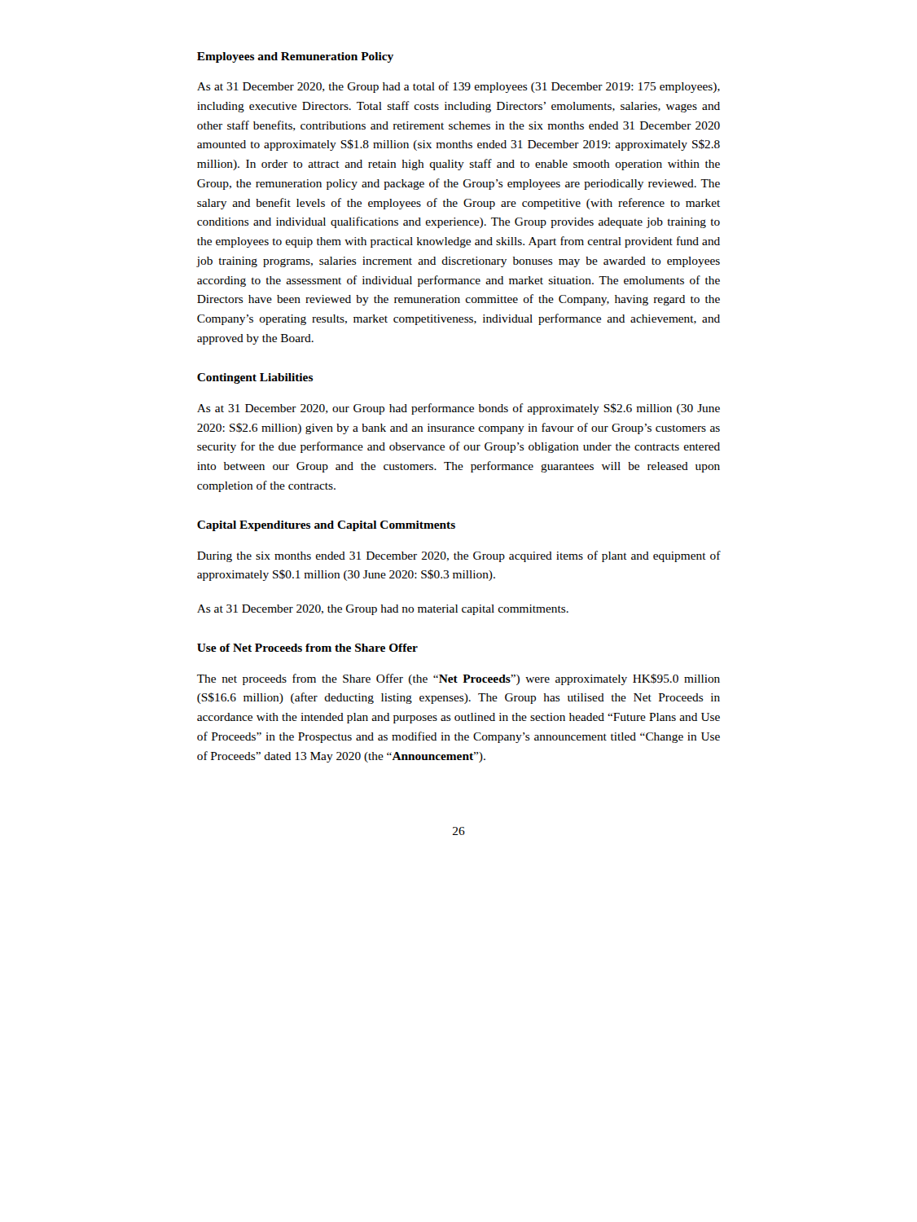Employees and Remuneration Policy
As at 31 December 2020, the Group had a total of 139 employees (31 December 2019: 175 employees), including executive Directors. Total staff costs including Directors’ emoluments, salaries, wages and other staff benefits, contributions and retirement schemes in the six months ended 31 December 2020 amounted to approximately S$1.8 million (six months ended 31 December 2019: approximately S$2.8 million). In order to attract and retain high quality staff and to enable smooth operation within the Group, the remuneration policy and package of the Group’s employees are periodically reviewed. The salary and benefit levels of the employees of the Group are competitive (with reference to market conditions and individual qualifications and experience). The Group provides adequate job training to the employees to equip them with practical knowledge and skills. Apart from central provident fund and job training programs, salaries increment and discretionary bonuses may be awarded to employees according to the assessment of individual performance and market situation. The emoluments of the Directors have been reviewed by the remuneration committee of the Company, having regard to the Company’s operating results, market competitiveness, individual performance and achievement, and approved by the Board.
Contingent Liabilities
As at 31 December 2020, our Group had performance bonds of approximately S$2.6 million (30 June 2020: S$2.6 million) given by a bank and an insurance company in favour of our Group’s customers as security for the due performance and observance of our Group’s obligation under the contracts entered into between our Group and the customers. The performance guarantees will be released upon completion of the contracts.
Capital Expenditures and Capital Commitments
During the six months ended 31 December 2020, the Group acquired items of plant and equipment of approximately S$0.1 million (30 June 2020: S$0.3 million).
As at 31 December 2020, the Group had no material capital commitments.
Use of Net Proceeds from the Share Offer
The net proceeds from the Share Offer (the “Net Proceeds”) were approximately HK$95.0 million (S$16.6 million) (after deducting listing expenses). The Group has utilised the Net Proceeds in accordance with the intended plan and purposes as outlined in the section headed “Future Plans and Use of Proceeds” in the Prospectus and as modified in the Company’s announcement titled “Change in Use of Proceeds” dated 13 May 2020 (the “Announcement”).
26